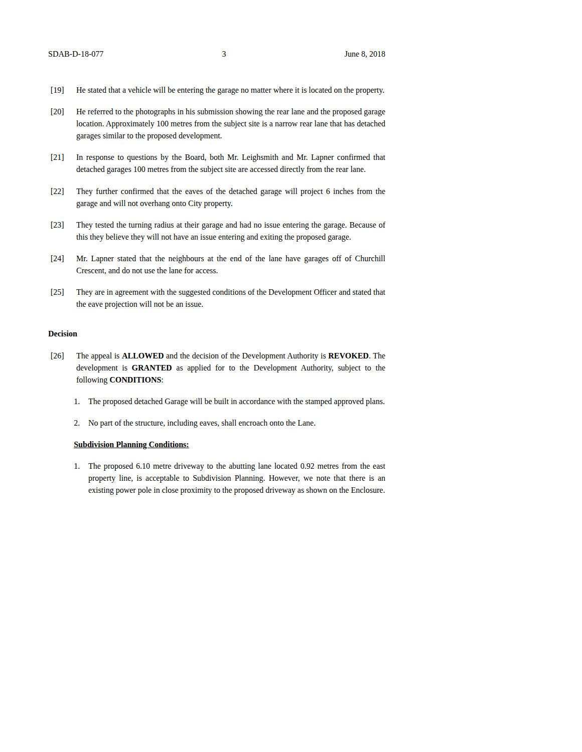SDAB-D-18-077
3
June 8, 2018
[19]
He stated that a vehicle will be entering the garage no matter where it is located on the property.
[20]
He referred to the photographs in his submission showing the rear lane and the proposed garage location. Approximately 100 metres from the subject site is a narrow rear lane that has detached garages similar to the proposed development.
[21]
In response to questions by the Board, both Mr. Leighsmith and Mr. Lapner confirmed that detached garages 100 metres from the subject site are accessed directly from the rear lane.
[22]
They further confirmed that the eaves of the detached garage will project 6 inches from the garage and will not overhang onto City property.
[23]
They tested the turning radius at their garage and had no issue entering the garage. Because of this they believe they will not have an issue entering and exiting the proposed garage.
[24]
Mr. Lapner stated that the neighbours at the end of the lane have garages off of Churchill Crescent, and do not use the lane for access.
[25]
They are in agreement with the suggested conditions of the Development Officer and stated that the eave projection will not be an issue.
Decision
[26]
The appeal is ALLOWED and the decision of the Development Authority is REVOKED. The development is GRANTED as applied for to the Development Authority, subject to the following CONDITIONS:
1.
The proposed detached Garage will be built in accordance with the stamped approved plans.
2.
No part of the structure, including eaves, shall encroach onto the Lane.
Subdivision Planning Conditions:
1.
The proposed 6.10 metre driveway to the abutting lane located 0.92 metres from the east property line, is acceptable to Subdivision Planning. However, we note that there is an existing power pole in close proximity to the proposed driveway as shown on the Enclosure.